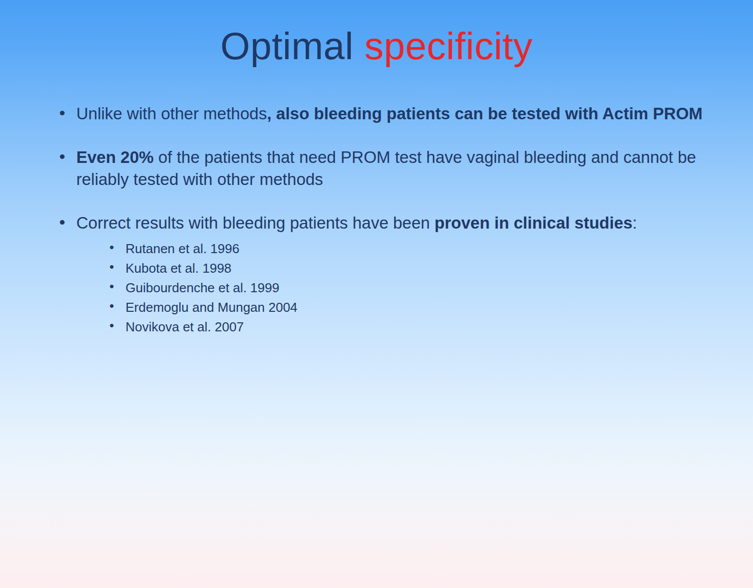Optimal specificity
Unlike with other methods, also bleeding patients can be tested with Actim PROM
Even 20% of the patients that need PROM test have vaginal bleeding and cannot be reliably tested with other methods
Correct results with bleeding patients have been proven in clinical studies:
Rutanen et al. 1996
Kubota et al. 1998
Guibourdenche et al. 1999
Erdemoglu and Mungan 2004
Novikova et al. 2007